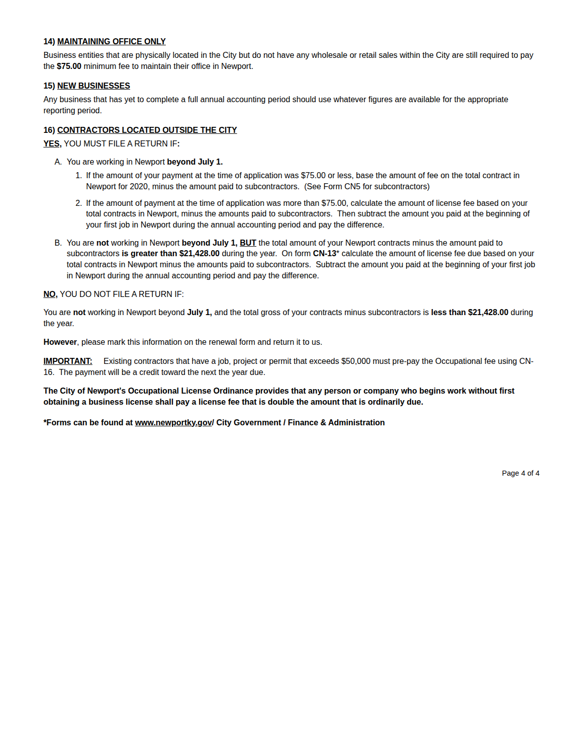14) MAINTAINING OFFICE ONLY
Business entities that are physically located in the City but do not have any wholesale or retail sales within the City are still required to pay the $75.00 minimum fee to maintain their office in Newport.
15) NEW BUSINESSES
Any business that has yet to complete a full annual accounting period should use whatever figures are available for the appropriate reporting period.
16) CONTRACTORS LOCATED OUTSIDE THE CITY
YES, YOU MUST FILE A RETURN IF:
You are working in Newport beyond July 1.
If the amount of your payment at the time of application was $75.00 or less, base the amount of fee on the total contract in Newport for 2020, minus the amount paid to subcontractors. (See Form CN5 for subcontractors)
If the amount of payment at the time of application was more than $75.00, calculate the amount of license fee based on your total contracts in Newport, minus the amounts paid to subcontractors. Then subtract the amount you paid at the beginning of your first job in Newport during the annual accounting period and pay the difference.
You are not working in Newport beyond July 1, BUT the total amount of your Newport contracts minus the amount paid to subcontractors is greater than $21,428.00 during the year. On form CN-13* calculate the amount of license fee due based on your total contracts in Newport minus the amounts paid to subcontractors. Subtract the amount you paid at the beginning of your first job in Newport during the annual accounting period and pay the difference.
NO, YOU DO NOT FILE A RETURN IF:
You are not working in Newport beyond July 1, and the total gross of your contracts minus subcontractors is less than $21,428.00 during the year.
However, please mark this information on the renewal form and return it to us.
IMPORTANT: Existing contractors that have a job, project or permit that exceeds $50,000 must pre-pay the Occupational fee using CN-16. The payment will be a credit toward the next the year due.
The City of Newport's Occupational License Ordinance provides that any person or company who begins work without first obtaining a business license shall pay a license fee that is double the amount that is ordinarily due.
*Forms can be found at www.newportky.gov/ City Government / Finance & Administration
Page 4 of 4